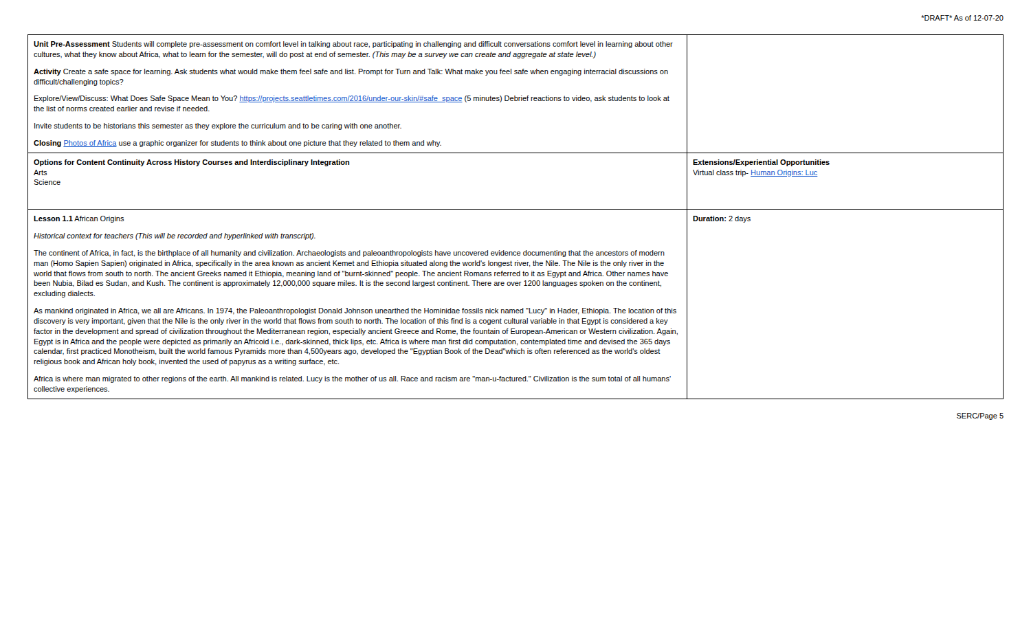*DRAFT* As of 12-07-20
| Unit Pre-Assessment Students will complete pre-assessment on comfort level in talking about race, participating in challenging and difficult conversations comfort level in learning about other cultures, what they know about Africa, what to learn for the semester, will do post at end of semester. (This may be a survey we can create and aggregate at state level.) Activity Create a safe space for learning. Ask students what would make them feel safe and list. Prompt for Turn and Talk: What make you feel safe when engaging interracial discussions on difficult/challenging topics? Explore/View/Discuss: What Does Safe Space Mean to You? https://projects.seattletimes.com/2016/under-our-skin/#safe_space (5 minutes) Debrief reactions to video, ask students to look at the list of norms created earlier and revise if needed. Invite students to be historians this semester as they explore the curriculum and to be caring with one another. Closing Photos of Africa use a graphic organizer for students to think about one picture that they related to them and why. | |
| Options for Content Continuity Across History Courses and Interdisciplinary Integration Arts Science | Extensions/Experiential Opportunities Virtual class trip- Human Origins: Luc |
| Lesson 1.1 African Origins Historical context for teachers (This will be recorded and hyperlinked with transcript). The continent of Africa, in fact, is the birthplace of all humanity and civilization. Archaeologists and paleoanthropologists have uncovered evidence documenting that the ancestors of modern man (Homo Sapien Sapien) originated in Africa, specifically in the area known as ancient Kemet and Ethiopia situated along the world's longest river, the Nile. The Nile is the only river in the world that flows from south to north. The ancient Greeks named it Ethiopia, meaning land of "burnt-skinned" people. The ancient Romans referred to it as Egypt and Africa. Other names have been Nubia, Bilad es Sudan, and Kush. The continent is approximately 12,000,000 square miles. It is the second largest continent. There are over 1200 languages spoken on the continent, excluding dialects. As mankind originated in Africa, we all are Africans. In 1974, the Paleoanthropologist Donald Johnson unearthed the Hominidae fossils nick named "Lucy" in Hader, Ethiopia. The location of this discovery is very important, given that the Nile is the only river in the world that flows from south to north. The location of this find is a cogent cultural variable in that Egypt is considered a key factor in the development and spread of civilization throughout the Mediterranean region, especially ancient Greece and Rome, the fountain of European-American or Western civilization. Again, Egypt is in Africa and the people were depicted as primarily an Africoid i.e., dark-skinned, thick lips, etc. Africa is where man first did computation, contemplated time and devised the 365 days calendar, first practiced Monotheism, built the world famous Pyramids more than 4,500years ago, developed the "Egyptian Book of the Dead"which is often referenced as the world's oldest religious book and African holy book, invented the used of papyrus as a writing surface, etc. Africa is where man migrated to other regions of the earth. All mankind is related. Lucy is the mother of us all. Race and racism are "man-u-factured." Civilization is the sum total of all humans' collective experiences. | Duration: 2 days |
SERC/Page 5